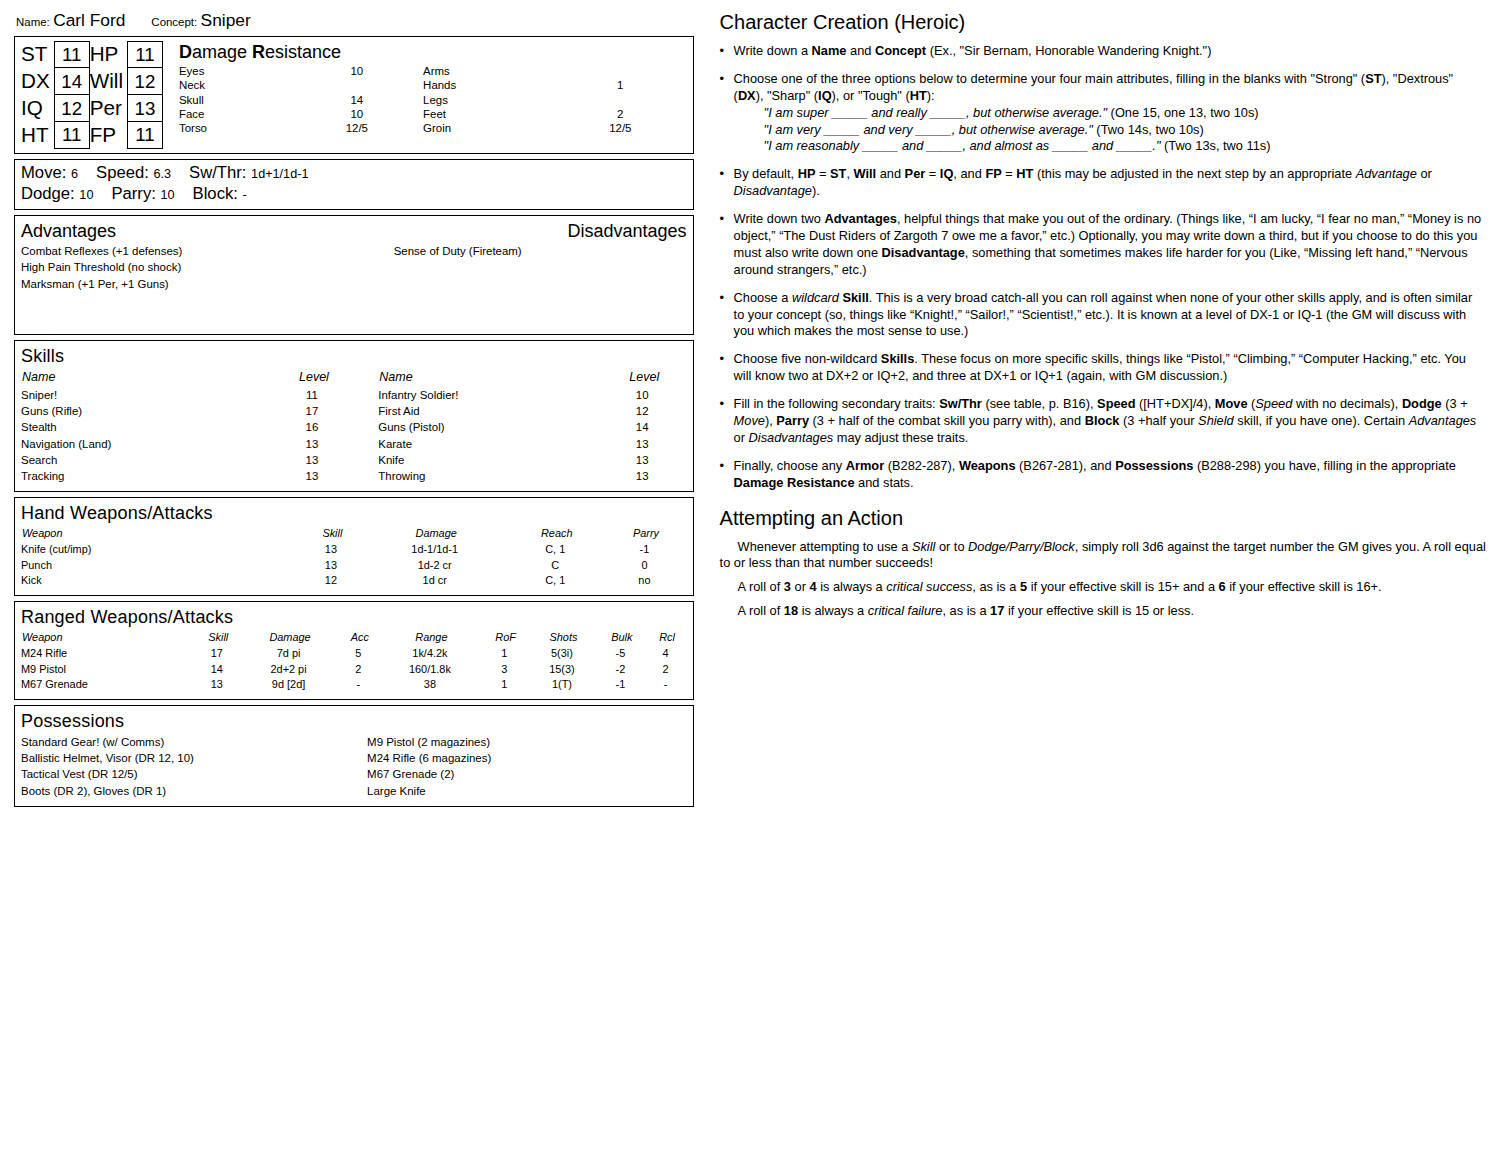Name: Carl Ford Concept: Sniper
| ST | 11 | HP | 11 |
| DX | 14 | Will | 12 |
| IQ | 12 | Per | 13 |
| HT | 11 | FP | 11 |
Damage Resistance
| Eyes | 10 | Arms | |
| Neck | | Hands | 1 |
| Skull | 14 | Legs | |
| Face | 10 | Feet | 2 |
| Torso | 12/5 | Groin | 12/5 |
Move: 6 Speed: 6.3 Sw/Thr: 1d+1/1d-1
Dodge: 10 Parry: 10 Block: -
Advantages Disadvantages
Combat Reflexes (+1 defenses)
High Pain Threshold (no shock)
Marksman (+1 Per, +1 Guns)
Sense of Duty (Fireteam)
Skills
| Name | Level | | Name | Level |
| Sniper! | 11 | | Infantry Soldier! | 10 |
| Guns (Rifle) | 17 | | First Aid | 12 |
| Stealth | 16 | | Guns (Pistol) | 14 |
| Navigation (Land) | 13 | | Karate | 13 |
| Search | 13 | | Knife | 13 |
| Tracking | 13 | | Throwing | 13 |
Hand Weapons/Attacks
| Weapon | Skill | Damage | Reach | Parry |
| --- | --- | --- | --- | --- |
| Knife (cut/imp) | 13 | 1d-1/1d-1 | C, 1 | -1 |
| Punch | 13 | 1d-2 cr | C | 0 |
| Kick | 12 | 1d cr | C, 1 | no |
Ranged Weapons/Attacks
| Weapon | Skill | Damage | Acc | Range | RoF | Shots | Bulk | Rcl |
| --- | --- | --- | --- | --- | --- | --- | --- | --- |
| M24 Rifle | 17 | 7d pi | 5 | 1k/4.2k | 1 | 5(3i) | -5 | 4 |
| M9 Pistol | 14 | 2d+2 pi | 2 | 160/1.8k | 3 | 15(3) | -2 | 2 |
| M67 Grenade | 13 | 9d [2d] | - | 38 | 1 | 1(T) | -1 | - |
Possessions
Standard Gear! (w/ Comms)
Ballistic Helmet, Visor (DR 12, 10)
Tactical Vest (DR 12/5)
Boots (DR 2), Gloves (DR 1)
M9 Pistol (2 magazines)
M24 Rifle (6 magazines)
M67 Grenade (2)
Large Knife
Character Creation (Heroic)
Write down a Name and Concept (Ex., "Sir Bernam, Honorable Wandering Knight.")
Choose one of the three options below to determine your four main attributes, filling in the blanks with "Strong" (ST), "Dextrous" (DX), "Sharp" (IQ), or "Tough" (HT): "I am super _____ and really _____, but otherwise average." (One 15, one 13, two 10s) "I am very _____ and very _____, but otherwise average." (Two 14s, two 10s) "I am reasonably _____ and _____, and almost as _____ and _____." (Two 13s, two 11s)
By default, HP = ST, Will and Per = IQ, and FP = HT (this may be adjusted in the next step by an appropriate Advantage or Disadvantage).
Write down two Advantages, helpful things that make you out of the ordinary. (Things like, “I am lucky, “I fear no man,” “Money is no object,” “The Dust Riders of Zargoth 7 owe me a favor,” etc.) Optionally, you may write down a third, but if you choose to do this you must also write down one Disadvantage, something that sometimes makes life harder for you (Like, “Missing left hand,” “Nervous around strangers,” etc.)
Choose a wildcard Skill. This is a very broad catch-all you can roll against when none of your other skills apply, and is often similar to your concept (so, things like “Knight!,” “Sailor!,” “Scientist!,” etc.). It is known at a level of DX-1 or IQ-1 (the GM will discuss with you which makes the most sense to use.)
Choose five non-wildcard Skills. These focus on more specific skills, things like “Pistol,” “Climbing,” “Computer Hacking,” etc. You will know two at DX+2 or IQ+2, and three at DX+1 or IQ+1 (again, with GM discussion.)
Fill in the following secondary traits: Sw/Thr (see table, p. B16), Speed ([HT+DX]/4), Move (Speed with no decimals), Dodge (3 + Move), Parry (3 + half of the combat skill you parry with), and Block (3 +half your Shield skill, if you have one). Certain Advantages or Disadvantages may adjust these traits.
Finally, choose any Armor (B282-287), Weapons (B267-281), and Possessions (B288-298) you have, filling in the appropriate Damage Resistance and stats.
Attempting an Action
Whenever attempting to use a Skill or to Dodge/Parry/Block, simply roll 3d6 against the target number the GM gives you. A roll equal to or less than that number succeeds!
A roll of 3 or 4 is always a critical success, as is a 5 if your effective skill is 15+ and a 6 if your effective skill is 16+.
A roll of 18 is always a critical failure, as is a 17 if your effective skill is 15 or less.